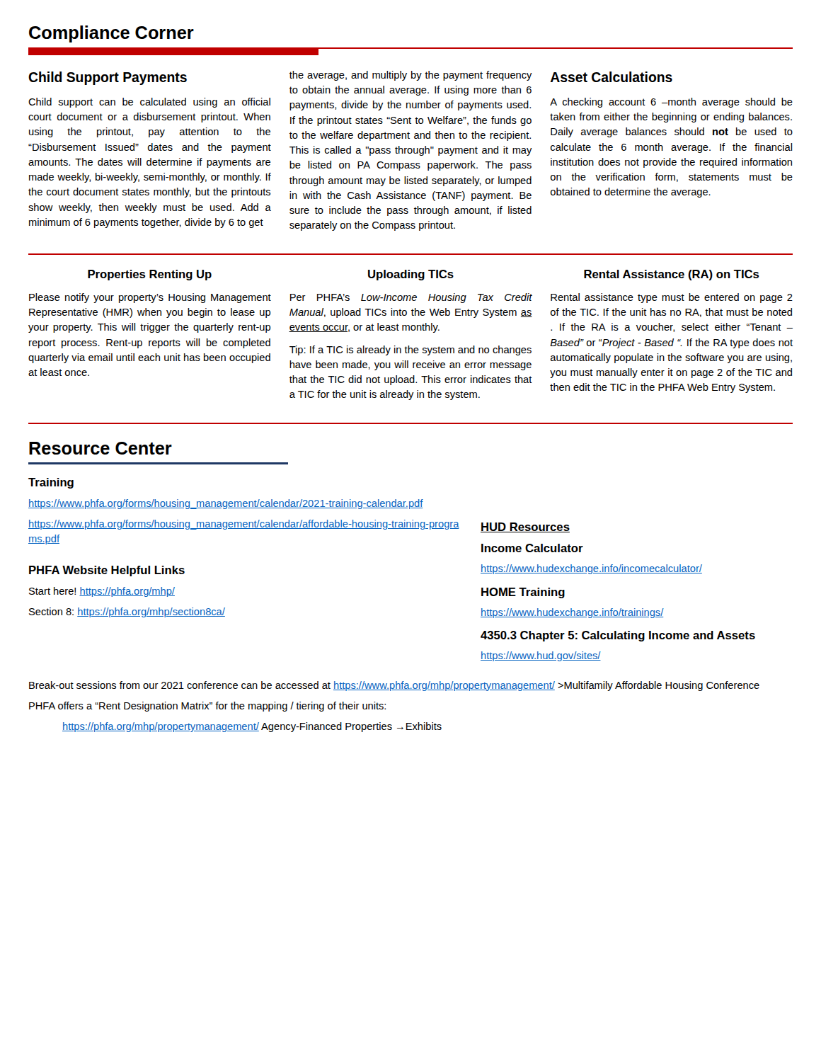Compliance Corner
Child Support Payments
Child support can be calculated using an official court document or a disbursement printout. When using the printout, pay attention to the “Disbursement Issued” dates and the payment amounts. The dates will determine if payments are made weekly, bi-weekly, semi-monthly, or monthly. If the court document states monthly, but the printouts show weekly, then weekly must be used. Add a minimum of 6 payments together, divide by 6 to get
the average, and multiply by the payment frequency to obtain the annual average. If using more than 6 payments, divide by the number of payments used. If the printout states “Sent to Welfare”, the funds go to the welfare department and then to the recipient. This is called a "pass through" payment and it may be listed on PA Compass paperwork. The pass through amount may be listed separately, or lumped in with the Cash Assistance (TANF) payment. Be sure to include the pass through amount, if listed separately on the Compass printout.
Asset Calculations
A checking account 6 –month average should be taken from either the beginning or ending balances. Daily average balances should not be used to calculate the 6 month average. If the financial institution does not provide the required information on the verification form, statements must be obtained to determine the average.
Properties Renting Up
Please notify your property’s Housing Management Representative (HMR) when you begin to lease up your property. This will trigger the quarterly rent-up report process. Rent-up reports will be completed quarterly via email until each unit has been occupied at least once.
Uploading TICs
Per PHFA’s Low-Income Housing Tax Credit Manual, upload TICs into the Web Entry System as events occur, or at least monthly.
Tip: If a TIC is already in the system and no changes have been made, you will receive an error message that the TIC did not upload. This error indicates that a TIC for the unit is already in the system.
Rental Assistance (RA) on TICs
Rental assistance type must be entered on page 2 of the TIC. If the unit has no RA, that must be noted . If the RA is a voucher, select either “Tenant –Based” or “Project - Based “. If the RA type does not automatically populate in the software you are using, you must manually enter it on page 2 of the TIC and then edit the TIC in the PHFA Web Entry System.
Resource Center
Training
https://www.phfa.org/forms/housing_management/calendar/2021-training-calendar.pdf
https://www.phfa.org/forms/housing_management/calendar/affordable-housing-training-programs.pdf
PHFA Website Helpful Links
Start here! https://phfa.org/mhp/
Section 8: https://phfa.org/mhp/section8ca/
spacer
HUD Resources
Income Calculator
https://www.hudexchange.info/incomecalculator/
HOME Training
https://www.hudexchange.info/trainings/
4350.3 Chapter 5: Calculating Income and Assets
https://www.hud.gov/sites/
Break-out sessions from our 2021 conference can be accessed at https://www.phfa.org/mhp/propertymanagement/ >Multifamily Affordable Housing Conference
PHFA offers a “Rent Designation Matrix” for the mapping / tiering of their units:
https://phfa.org/mhp/propertymanagement/ Agency-Financed Properties →Exhibits